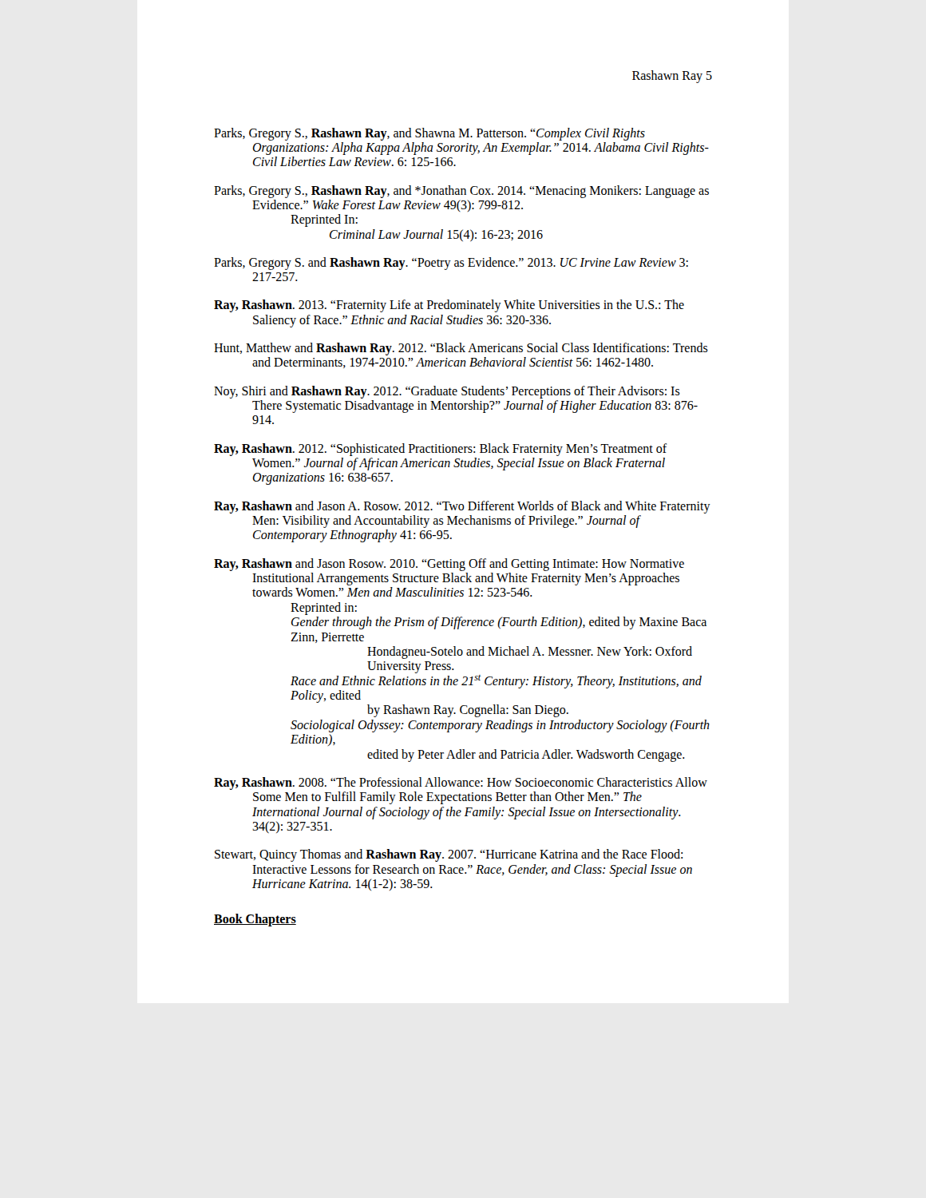Rashawn Ray 5
Parks, Gregory S., Rashawn Ray, and Shawna M. Patterson. “Complex Civil Rights Organizations: Alpha Kappa Alpha Sorority, An Exemplar.” 2014. Alabama Civil Rights-Civil Liberties Law Review. 6: 125-166.
Parks, Gregory S., Rashawn Ray, and *Jonathan Cox. 2014. “Menacing Monikers: Language as Evidence.” Wake Forest Law Review 49(3): 799-812. Reprinted In: Criminal Law Journal 15(4): 16-23; 2016
Parks, Gregory S. and Rashawn Ray. “Poetry as Evidence.” 2013. UC Irvine Law Review 3: 217-257.
Ray, Rashawn. 2013. “Fraternity Life at Predominately White Universities in the U.S.: The Saliency of Race.” Ethnic and Racial Studies 36: 320-336.
Hunt, Matthew and Rashawn Ray. 2012. “Black Americans Social Class Identifications: Trends and Determinants, 1974-2010.” American Behavioral Scientist 56: 1462-1480.
Noy, Shiri and Rashawn Ray. 2012. “Graduate Students’ Perceptions of Their Advisors: Is There Systematic Disadvantage in Mentorship?” Journal of Higher Education 83: 876-914.
Ray, Rashawn. 2012. “Sophisticated Practitioners: Black Fraternity Men’s Treatment of Women.” Journal of African American Studies, Special Issue on Black Fraternal Organizations 16: 638-657.
Ray, Rashawn and Jason A. Rosow. 2012. “Two Different Worlds of Black and White Fraternity Men: Visibility and Accountability as Mechanisms of Privilege.” Journal of Contemporary Ethnography 41: 66-95.
Ray, Rashawn and Jason Rosow. 2010. “Getting Off and Getting Intimate: How Normative Institutional Arrangements Structure Black and White Fraternity Men’s Approaches towards Women.” Men and Masculinities 12: 523-546. Reprinted in: Gender through the Prism of Difference (Fourth Edition), edited by Maxine Baca Zinn, Pierrette Hondagneu-Sotelo and Michael A. Messner. New York: Oxford University Press. Race and Ethnic Relations in the 21st Century: History, Theory, Institutions, and Policy, edited by Rashawn Ray. Cognella: San Diego. Sociological Odyssey: Contemporary Readings in Introductory Sociology (Fourth Edition), edited by Peter Adler and Patricia Adler. Wadsworth Cengage.
Ray, Rashawn. 2008. “The Professional Allowance: How Socioeconomic Characteristics Allow Some Men to Fulfill Family Role Expectations Better than Other Men.” The International Journal of Sociology of the Family: Special Issue on Intersectionality. 34(2): 327-351.
Stewart, Quincy Thomas and Rashawn Ray. 2007. “Hurricane Katrina and the Race Flood: Interactive Lessons for Research on Race.” Race, Gender, and Class: Special Issue on Hurricane Katrina. 14(1-2): 38-59.
Book Chapters